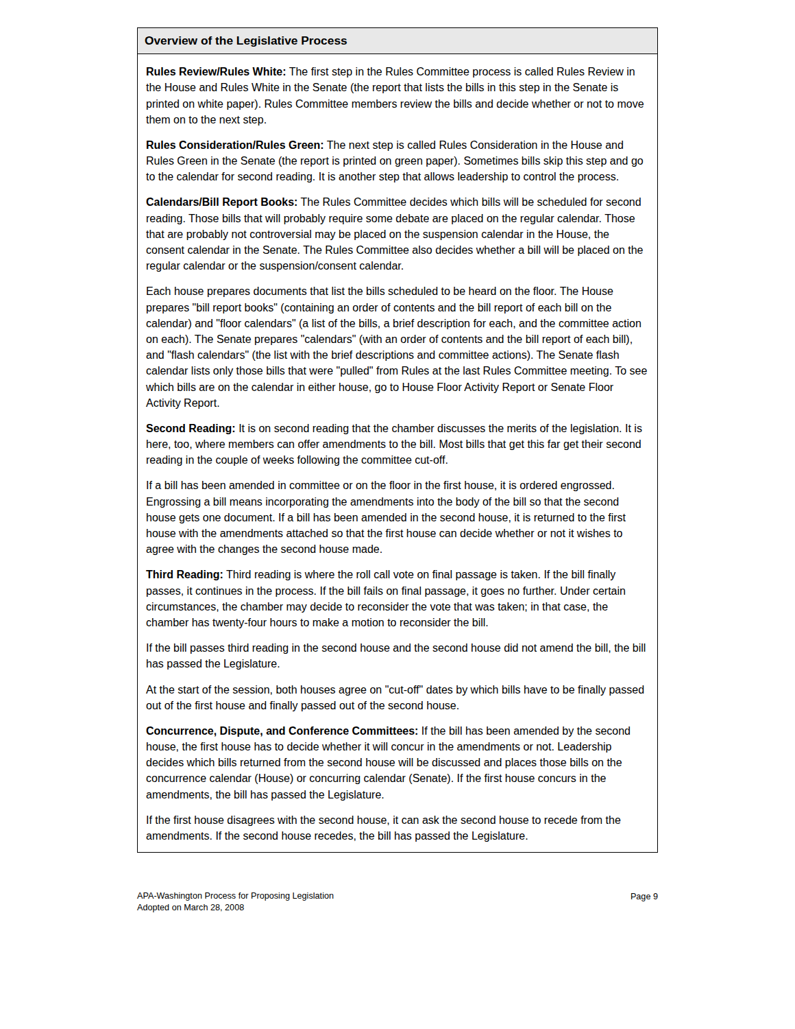Overview of the Legislative Process
Rules Review/Rules White: The first step in the Rules Committee process is called Rules Review in the House and Rules White in the Senate (the report that lists the bills in this step in the Senate is printed on white paper). Rules Committee members review the bills and decide whether or not to move them on to the next step.
Rules Consideration/Rules Green: The next step is called Rules Consideration in the House and Rules Green in the Senate (the report is printed on green paper). Sometimes bills skip this step and go to the calendar for second reading. It is another step that allows leadership to control the process.
Calendars/Bill Report Books: The Rules Committee decides which bills will be scheduled for second reading. Those bills that will probably require some debate are placed on the regular calendar. Those that are probably not controversial may be placed on the suspension calendar in the House, the consent calendar in the Senate. The Rules Committee also decides whether a bill will be placed on the regular calendar or the suspension/consent calendar.
Each house prepares documents that list the bills scheduled to be heard on the floor. The House prepares "bill report books" (containing an order of contents and the bill report of each bill on the calendar) and "floor calendars" (a list of the bills, a brief description for each, and the committee action on each). The Senate prepares "calendars" (with an order of contents and the bill report of each bill), and "flash calendars" (the list with the brief descriptions and committee actions). The Senate flash calendar lists only those bills that were "pulled" from Rules at the last Rules Committee meeting. To see which bills are on the calendar in either house, go to House Floor Activity Report or Senate Floor Activity Report.
Second Reading: It is on second reading that the chamber discusses the merits of the legislation. It is here, too, where members can offer amendments to the bill. Most bills that get this far get their second reading in the couple of weeks following the committee cut-off.
If a bill has been amended in committee or on the floor in the first house, it is ordered engrossed. Engrossing a bill means incorporating the amendments into the body of the bill so that the second house gets one document. If a bill has been amended in the second house, it is returned to the first house with the amendments attached so that the first house can decide whether or not it wishes to agree with the changes the second house made.
Third Reading: Third reading is where the roll call vote on final passage is taken. If the bill finally passes, it continues in the process. If the bill fails on final passage, it goes no further. Under certain circumstances, the chamber may decide to reconsider the vote that was taken; in that case, the chamber has twenty-four hours to make a motion to reconsider the bill.
If the bill passes third reading in the second house and the second house did not amend the bill, the bill has passed the Legislature.
At the start of the session, both houses agree on "cut-off" dates by which bills have to be finally passed out of the first house and finally passed out of the second house.
Concurrence, Dispute, and Conference Committees: If the bill has been amended by the second house, the first house has to decide whether it will concur in the amendments or not. Leadership decides which bills returned from the second house will be discussed and places those bills on the concurrence calendar (House) or concurring calendar (Senate). If the first house concurs in the amendments, the bill has passed the Legislature.
If the first house disagrees with the second house, it can ask the second house to recede from the amendments. If the second house recedes, the bill has passed the Legislature.
APA-Washington Process for Proposing Legislation
Adopted on March 28, 2008
Page 9